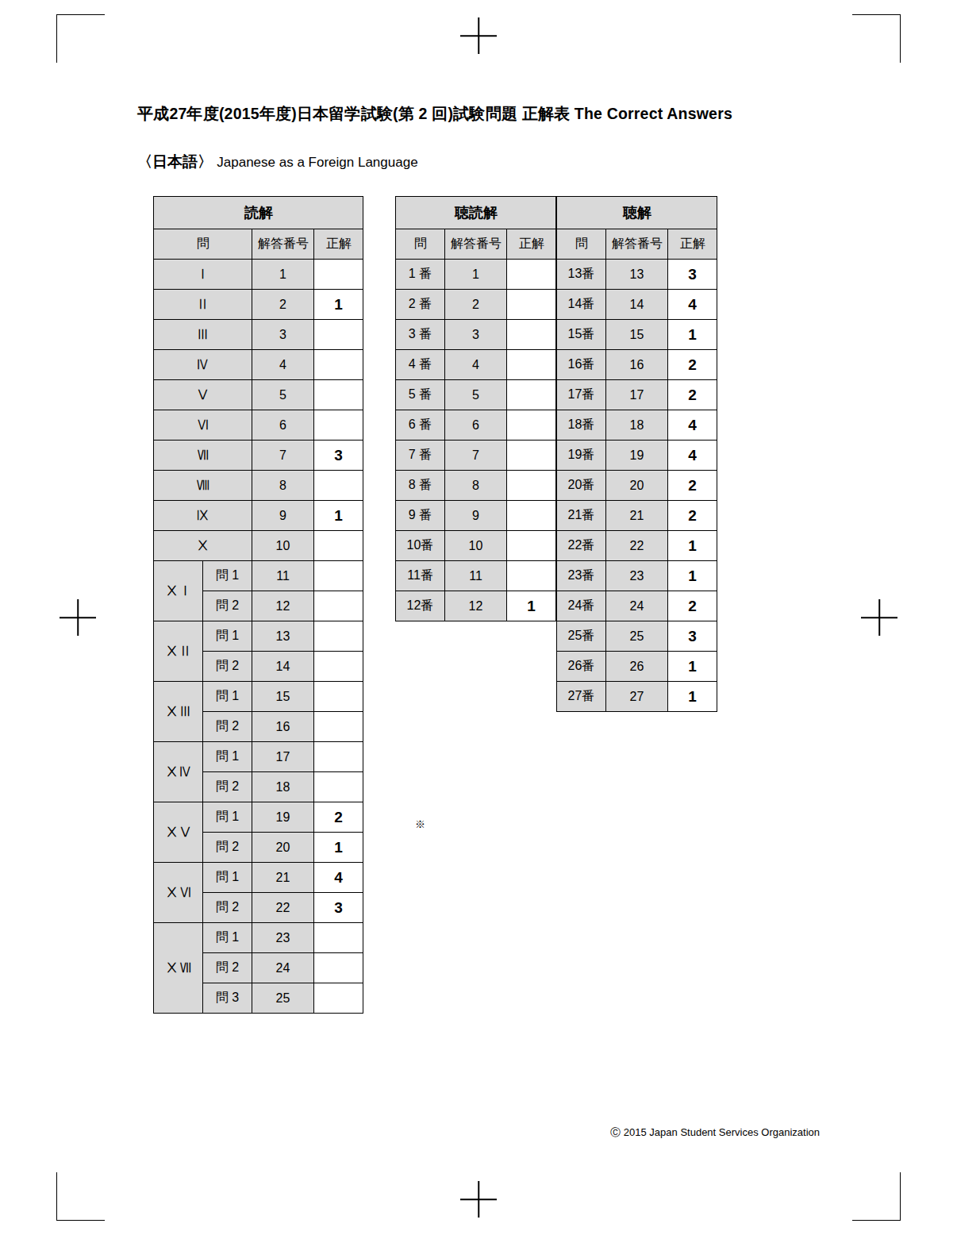平成27年度(2015年度)日本留学試験(第 2 回)試験問題 正解表 The Correct Answers
〈日本語〉 Japanese as a Foreign Language
| 読解 |
| --- |
| 問 | 解答番号 | 正解 |
| Ⅰ | 1 | |
| Ⅱ | 2 | 1 |
| Ⅲ | 3 | |
| Ⅳ | 4 | |
| Ⅴ | 5 | |
| Ⅵ | 6 | |
| Ⅶ | 7 | 3 |
| Ⅷ | 8 | |
| Ⅸ | 9 | 1 |
| Ⅹ | 10 | |
| ⅩⅠ | 問 1 | 11 | |
| 問 2 | 12 | |
| ⅩⅡ | 問 1 | 13 | |
| 問 2 | 14 | |
| ⅩⅢ | 問 1 | 15 | |
| 問 2 | 16 | |
| ⅩⅣ | 問 1 | 17 | |
| 問 2 | 18 | |
| ⅩⅤ | 問 1 | 19 | 2 |
| 問 2 | 20 | 1 |
| ⅩⅥ | 問 1 | 21 | 4 |
| 問 2 | 22 | 3 |
| ⅩⅦ | 問 1 | 23 | |
| 問 2 | 24 | |
| 問 3 | 25 | |
| 聴読解 |
| --- |
| 問 | 解答番号 | 正解 |
| 1 番 | 1 | |
| 2 番 | 2 | |
| 3 番 | 3 | |
| 4 番 | 4 | |
| 5 番 | 5 | |
| 6 番 | 6 | |
| 7 番 | 7 | |
| 8 番 | 8 | |
| 9 番 | 9 | |
| 10番 | 10 | |
| 11番 | 11 | |
| 12番 | 12 | 1 |
| 聴解 |
| --- |
| 問 | 解答番号 | 正解 |
| 13番 | 13 | 3 |
| 14番 | 14 | 4 |
| 15番 | 15 | 1 |
| 16番 | 16 | 2 |
| 17番 | 17 | 2 |
| 18番 | 18 | 4 |
| 19番 | 19 | 4 |
| 20番 | 20 | 2 |
| 21番 | 21 | 2 |
| 22番 | 22 | 1 |
| 23番 | 23 | 1 |
| 24番 | 24 | 2 |
| 25番 | 25 | 3 |
| 26番 | 26 | 1 |
| 27番 | 27 | 1 |
※　　　　　　　　　　　　　　　　　　　　　　　　
Ⓒ 2015 Japan Student Services Organization